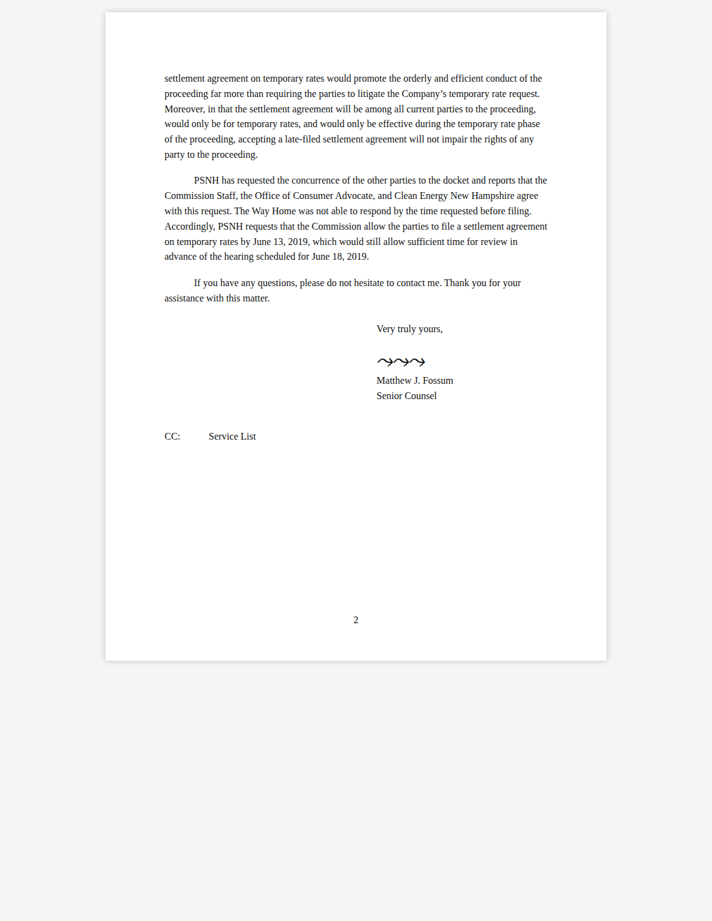settlement agreement on temporary rates would promote the orderly and efficient conduct of the proceeding far more than requiring the parties to litigate the Company’s temporary rate request. Moreover, in that the settlement agreement will be among all current parties to the proceeding, would only be for temporary rates, and would only be effective during the temporary rate phase of the proceeding, accepting a late-filed settlement agreement will not impair the rights of any party to the proceeding.
PSNH has requested the concurrence of the other parties to the docket and reports that the Commission Staff, the Office of Consumer Advocate, and Clean Energy New Hampshire agree with this request. The Way Home was not able to respond by the time requested before filing. Accordingly, PSNH requests that the Commission allow the parties to file a settlement agreement on temporary rates by June 13, 2019, which would still allow sufficient time for review in advance of the hearing scheduled for June 18, 2019.
If you have any questions, please do not hesitate to contact me. Thank you for your assistance with this matter.
Very truly yours,
​⤳⤳⤳
Matthew J. Fossum
Senior Counsel
CC: Service List
2